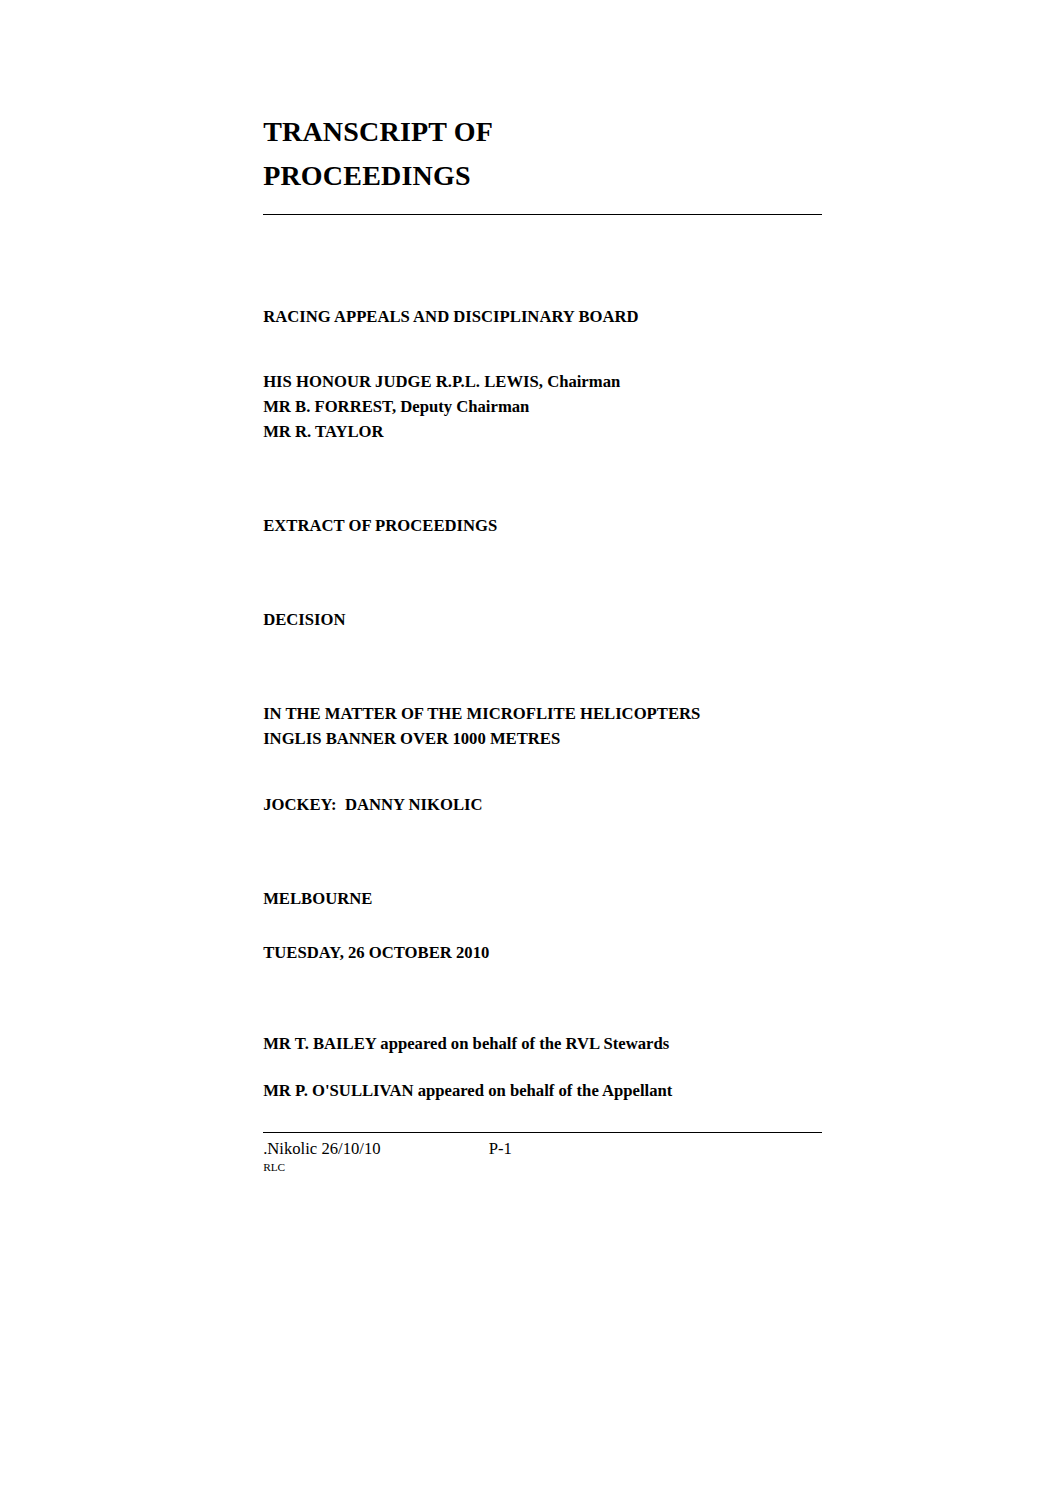TRANSCRIPT OF
PROCEEDINGS
RACING APPEALS AND DISCIPLINARY BOARD
HIS HONOUR JUDGE R.P.L. LEWIS, Chairman
MR B. FORREST, Deputy Chairman
MR R. TAYLOR
EXTRACT OF PROCEEDINGS
DECISION
IN THE MATTER OF THE MICROFLITE HELICOPTERS
INGLIS BANNER OVER 1000 METRES
JOCKEY: DANNY NIKOLIC
MELBOURNE
TUESDAY, 26 OCTOBER 2010
MR T. BAILEY appeared on behalf of the RVL Stewards
MR P. O'SULLIVAN appeared on behalf of the Appellant
.Nikolic 26/10/10 P-1
RLC